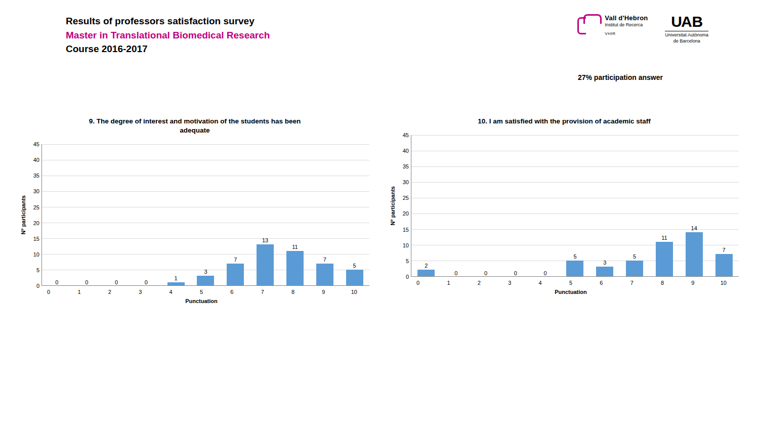Results of professors satisfaction survey
Master in Translational Biomedical Research
Course 2016-2017
Vall d'Hebron Institut de Recerca VHIR
UAB
Universitat Autònoma
de Barcelona
27% participation answer
9. The degree of interest and motivation of the students has been
adequate
Nº participants
45 40 35 30 25 20 15 10 5 0
0
0
0
0
1
3
7
13
11
7
5
0
1
2
3
4
5
6
7
8
9
10
Punctuation
10. I am satisfied with the provision of academic staff
Nº participants
45 40 35 30 25 20 15 10 5 0
2
0
0
0
0
5
3
5
11
14
7
0
1
2
3
4
5
6
7
8
9
10
Punctuation